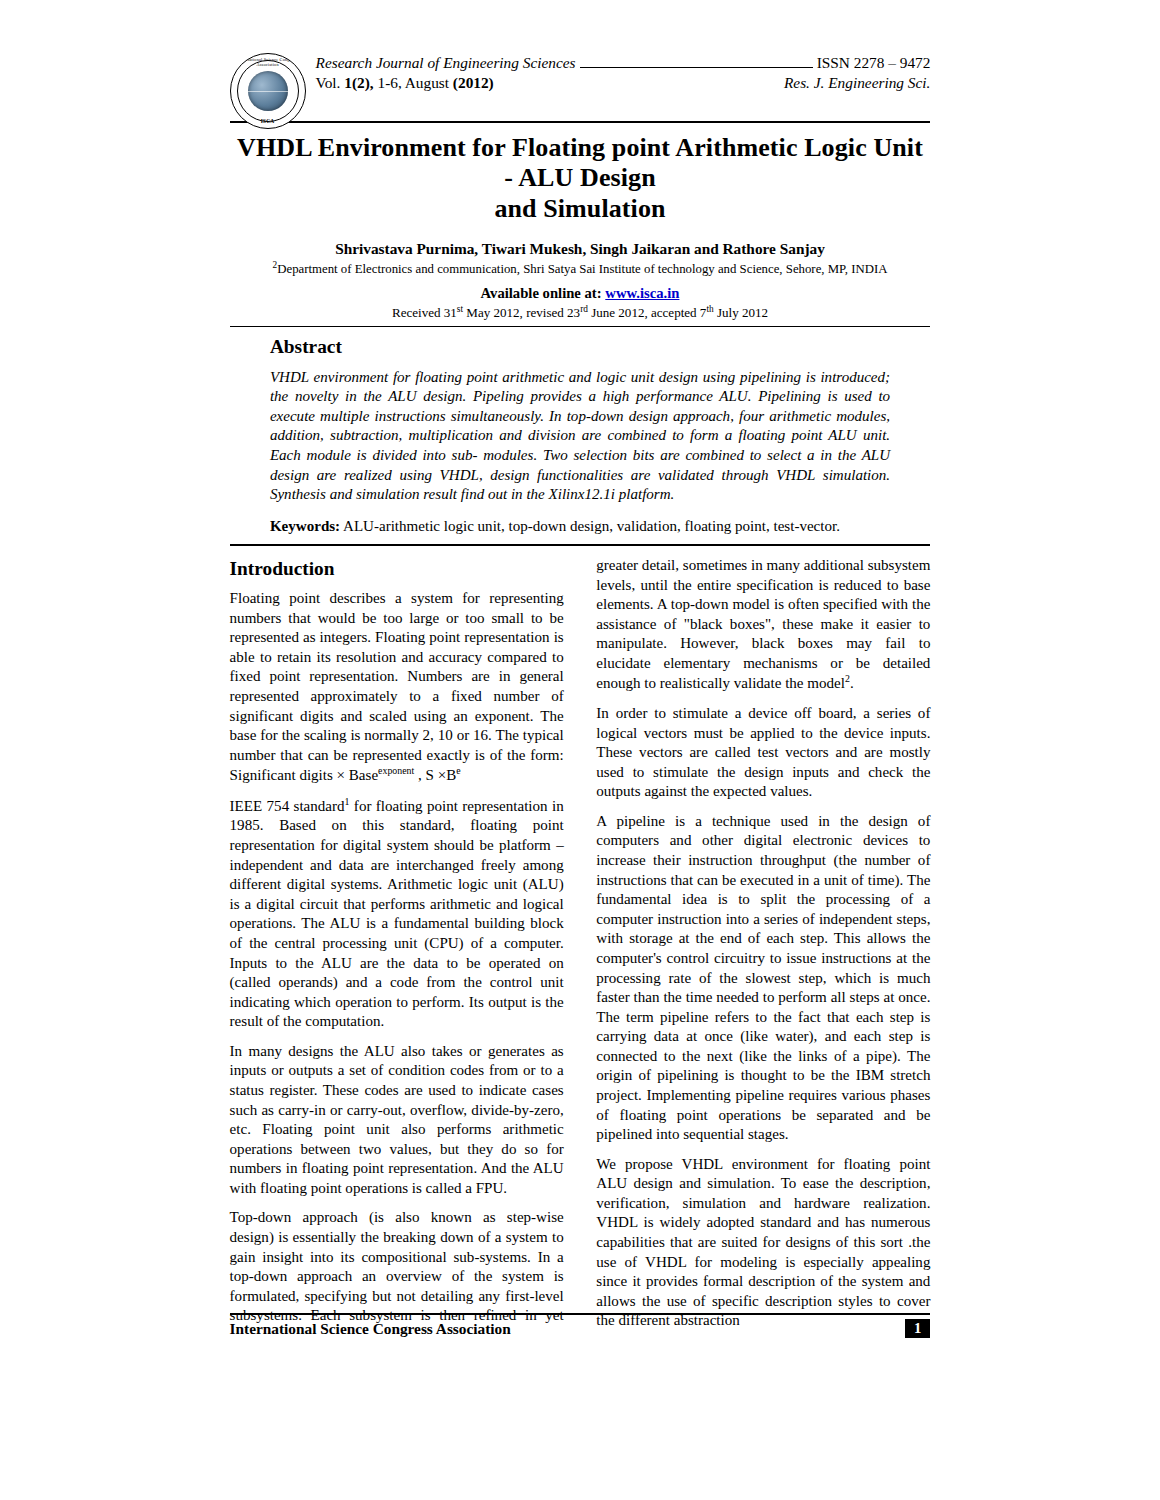International Science Congress Association
ISCA
Research Journal of Engineering Sciences ISSN 2278 – 9472
Vol. 1(2), 1-6, August (2012) Res. J. Engineering Sci.
VHDL Environment for Floating point Arithmetic Logic Unit - ALU Design
and Simulation
Shrivastava Purnima, Tiwari Mukesh, Singh Jaikaran and Rathore Sanjay
2Department of Electronics and communication, Shri Satya Sai Institute of technology and Science, Sehore, MP, INDIA
Available online at: www.isca.in
Received 31st May 2012, revised 23rd June 2012, accepted 7th July 2012
Abstract
VHDL environment for floating point arithmetic and logic unit design using pipelining is introduced; the novelty in the ALU design. Pipeling provides a high performance ALU. Pipelining is used to execute multiple instructions simultaneously. In top-down design approach, four arithmetic modules, addition, subtraction, multiplication and division are combined to form a floating point ALU unit. Each module is divided into sub- modules. Two selection bits are combined to select a in the ALU design are realized using VHDL, design functionalities are validated through VHDL simulation. Synthesis and simulation result find out in the Xilinx12.1i platform.
Keywords: ALU-arithmetic logic unit, top-down design, validation, floating point, test-vector.
Introduction
Floating point describes a system for representing numbers that would be too large or too small to be represented as integers. Floating point representation is able to retain its resolution and accuracy compared to fixed point representation. Numbers are in general represented approximately to a fixed number of significant digits and scaled using an exponent. The base for the scaling is normally 2, 10 or 16. The typical number that can be represented exactly is of the form: Significant digits × Baseexponent , S ×Be
IEEE 754 standard1 for floating point representation in 1985. Based on this standard, floating point representation for digital system should be platform –independent and data are interchanged freely among different digital systems. Arithmetic logic unit (ALU) is a digital circuit that performs arithmetic and logical operations. The ALU is a fundamental building block of the central processing unit (CPU) of a computer. Inputs to the ALU are the data to be operated on (called operands) and a code from the control unit indicating which operation to perform. Its output is the result of the computation.
In many designs the ALU also takes or generates as inputs or outputs a set of condition codes from or to a status register. These codes are used to indicate cases such as carry-in or carry-out, overflow, divide-by-zero, etc. Floating point unit also performs arithmetic operations between two values, but they do so for numbers in floating point representation. And the ALU with floating point operations is called a FPU.
Top-down approach (is also known as step-wise design) is essentially the breaking down of a system to gain insight into its compositional sub-systems. In a top-down approach an overview of the system is formulated, specifying but not detailing any first-level subsystems. Each subsystem is then refined in yet greater detail, sometimes in many additional subsystem levels, until the entire specification is reduced to base elements. A top-down model is often specified with the assistance of "black boxes", these make it easier to manipulate. However, black boxes may fail to elucidate elementary mechanisms or be detailed enough to realistically validate the model2.
In order to stimulate a device off board, a series of logical vectors must be applied to the device inputs. These vectors are called test vectors and are mostly used to stimulate the design inputs and check the outputs against the expected values.
A pipeline is a technique used in the design of computers and other digital electronic devices to increase their instruction throughput (the number of instructions that can be executed in a unit of time). The fundamental idea is to split the processing of a computer instruction into a series of independent steps, with storage at the end of each step. This allows the computer's control circuitry to issue instructions at the processing rate of the slowest step, which is much faster than the time needed to perform all steps at once. The term pipeline refers to the fact that each step is carrying data at once (like water), and each step is connected to the next (like the links of a pipe). The origin of pipelining is thought to be the IBM stretch project. Implementing pipeline requires various phases of floating point operations be separated and be pipelined into sequential stages.
We propose VHDL environment for floating point ALU design and simulation. To ease the description, verification, simulation and hardware realization. VHDL is widely adopted standard and has numerous capabilities that are suited for designs of this sort .the use of VHDL for modeling is especially appealing since it provides formal description of the system and allows the use of specific description styles to cover the different abstraction
International Science Congress Association 1